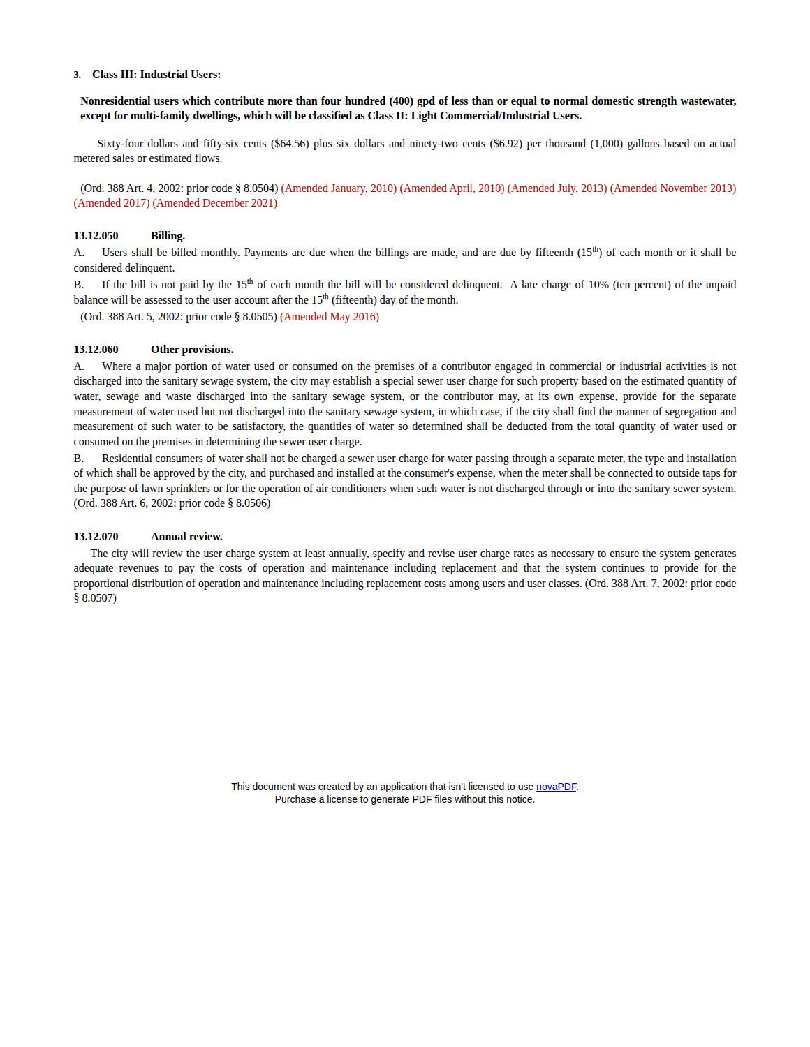3. Class III: Industrial Users:
Nonresidential users which contribute more than four hundred (400) gpd of less than or equal to normal domestic strength wastewater, except for multi-family dwellings, which will be classified as Class II: Light Commercial/Industrial Users.
Sixty-four dollars and fifty-six cents ($64.56) plus six dollars and ninety-two cents ($6.92) per thousand (1,000) gallons based on actual metered sales or estimated flows.
(Ord. 388 Art. 4, 2002: prior code § 8.0504) (Amended January, 2010) (Amended April, 2010) (Amended July, 2013) (Amended November 2013) (Amended 2017) (Amended December 2021)
13.12.050 Billing.
A. Users shall be billed monthly. Payments are due when the billings are made, and are due by fifteenth (15th) of each month or it shall be considered delinquent.
B. If the bill is not paid by the 15th of each month the bill will be considered delinquent. A late charge of 10% (ten percent) of the unpaid balance will be assessed to the user account after the 15th (fifteenth) day of the month.
(Ord. 388 Art. 5, 2002: prior code § 8.0505) (Amended May 2016)
13.12.060 Other provisions.
A. Where a major portion of water used or consumed on the premises of a contributor engaged in commercial or industrial activities is not discharged into the sanitary sewage system, the city may establish a special sewer user charge for such property based on the estimated quantity of water, sewage and waste discharged into the sanitary sewage system, or the contributor may, at its own expense, provide for the separate measurement of water used but not discharged into the sanitary sewage system, in which case, if the city shall find the manner of segregation and measurement of such water to be satisfactory, the quantities of water so determined shall be deducted from the total quantity of water used or consumed on the premises in determining the sewer user charge.
B. Residential consumers of water shall not be charged a sewer user charge for water passing through a separate meter, the type and installation of which shall be approved by the city, and purchased and installed at the consumer's expense, when the meter shall be connected to outside taps for the purpose of lawn sprinklers or for the operation of air conditioners when such water is not discharged through or into the sanitary sewer system. (Ord. 388 Art. 6, 2002: prior code § 8.0506)
13.12.070 Annual review.
The city will review the user charge system at least annually, specify and revise user charge rates as necessary to ensure the system generates adequate revenues to pay the costs of operation and maintenance including replacement and that the system continues to provide for the proportional distribution of operation and maintenance including replacement costs among users and user classes. (Ord. 388 Art. 7, 2002: prior code § 8.0507)
This document was created by an application that isn't licensed to use novaPDF.
Purchase a license to generate PDF files without this notice.